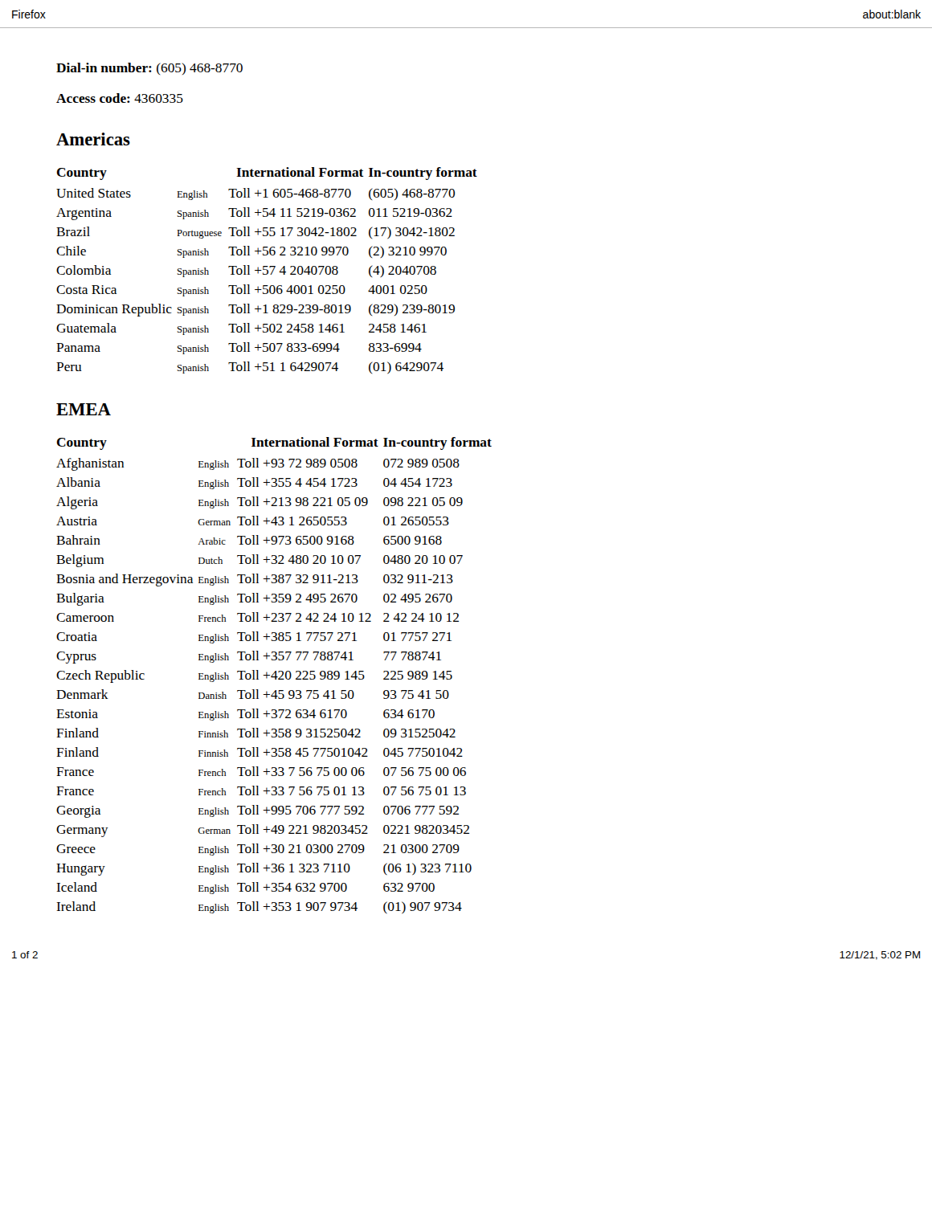Firefox about:blank
Dial-in number: (605) 468-8770
Access code: 4360335
Americas
| Country | | International Format | In-country format |
| --- | --- | --- | --- |
| United States | English | Toll +1 605-468-8770 | (605) 468-8770 |
| Argentina | Spanish | Toll +54 11 5219-0362 | 011 5219-0362 |
| Brazil | Portuguese | Toll +55 17 3042-1802 | (17) 3042-1802 |
| Chile | Spanish | Toll +56 2 3210 9970 | (2) 3210 9970 |
| Colombia | Spanish | Toll +57 4 2040708 | (4) 2040708 |
| Costa Rica | Spanish | Toll +506 4001 0250 | 4001 0250 |
| Dominican Republic | Spanish | Toll +1 829-239-8019 | (829) 239-8019 |
| Guatemala | Spanish | Toll +502 2458 1461 | 2458 1461 |
| Panama | Spanish | Toll +507 833-6994 | 833-6994 |
| Peru | Spanish | Toll +51 1 6429074 | (01) 6429074 |
EMEA
| Country | | International Format | In-country format |
| --- | --- | --- | --- |
| Afghanistan | English | Toll +93 72 989 0508 | 072 989 0508 |
| Albania | English | Toll +355 4 454 1723 | 04 454 1723 |
| Algeria | English | Toll +213 98 221 05 09 | 098 221 05 09 |
| Austria | German | Toll +43 1 2650553 | 01 2650553 |
| Bahrain | Arabic | Toll +973 6500 9168 | 6500 9168 |
| Belgium | Dutch | Toll +32 480 20 10 07 | 0480 20 10 07 |
| Bosnia and Herzegovina | English | Toll +387 32 911-213 | 032 911-213 |
| Bulgaria | English | Toll +359 2 495 2670 | 02 495 2670 |
| Cameroon | French | Toll +237 2 42 24 10 12 | 2 42 24 10 12 |
| Croatia | English | Toll +385 1 7757 271 | 01 7757 271 |
| Cyprus | English | Toll +357 77 788741 | 77 788741 |
| Czech Republic | English | Toll +420 225 989 145 | 225 989 145 |
| Denmark | Danish | Toll +45 93 75 41 50 | 93 75 41 50 |
| Estonia | English | Toll +372 634 6170 | 634 6170 |
| Finland | Finnish | Toll +358 9 31525042 | 09 31525042 |
| Finland | Finnish | Toll +358 45 77501042 | 045 77501042 |
| France | French | Toll +33 7 56 75 00 06 | 07 56 75 00 06 |
| France | French | Toll +33 7 56 75 01 13 | 07 56 75 01 13 |
| Georgia | English | Toll +995 706 777 592 | 0706 777 592 |
| Germany | German | Toll +49 221 98203452 | 0221 98203452 |
| Greece | English | Toll +30 21 0300 2709 | 21 0300 2709 |
| Hungary | English | Toll +36 1 323 7110 | (06 1) 323 7110 |
| Iceland | English | Toll +354 632 9700 | 632 9700 |
| Ireland | English | Toll +353 1 907 9734 | (01) 907 9734 |
1 of 2 12/1/21, 5:02 PM